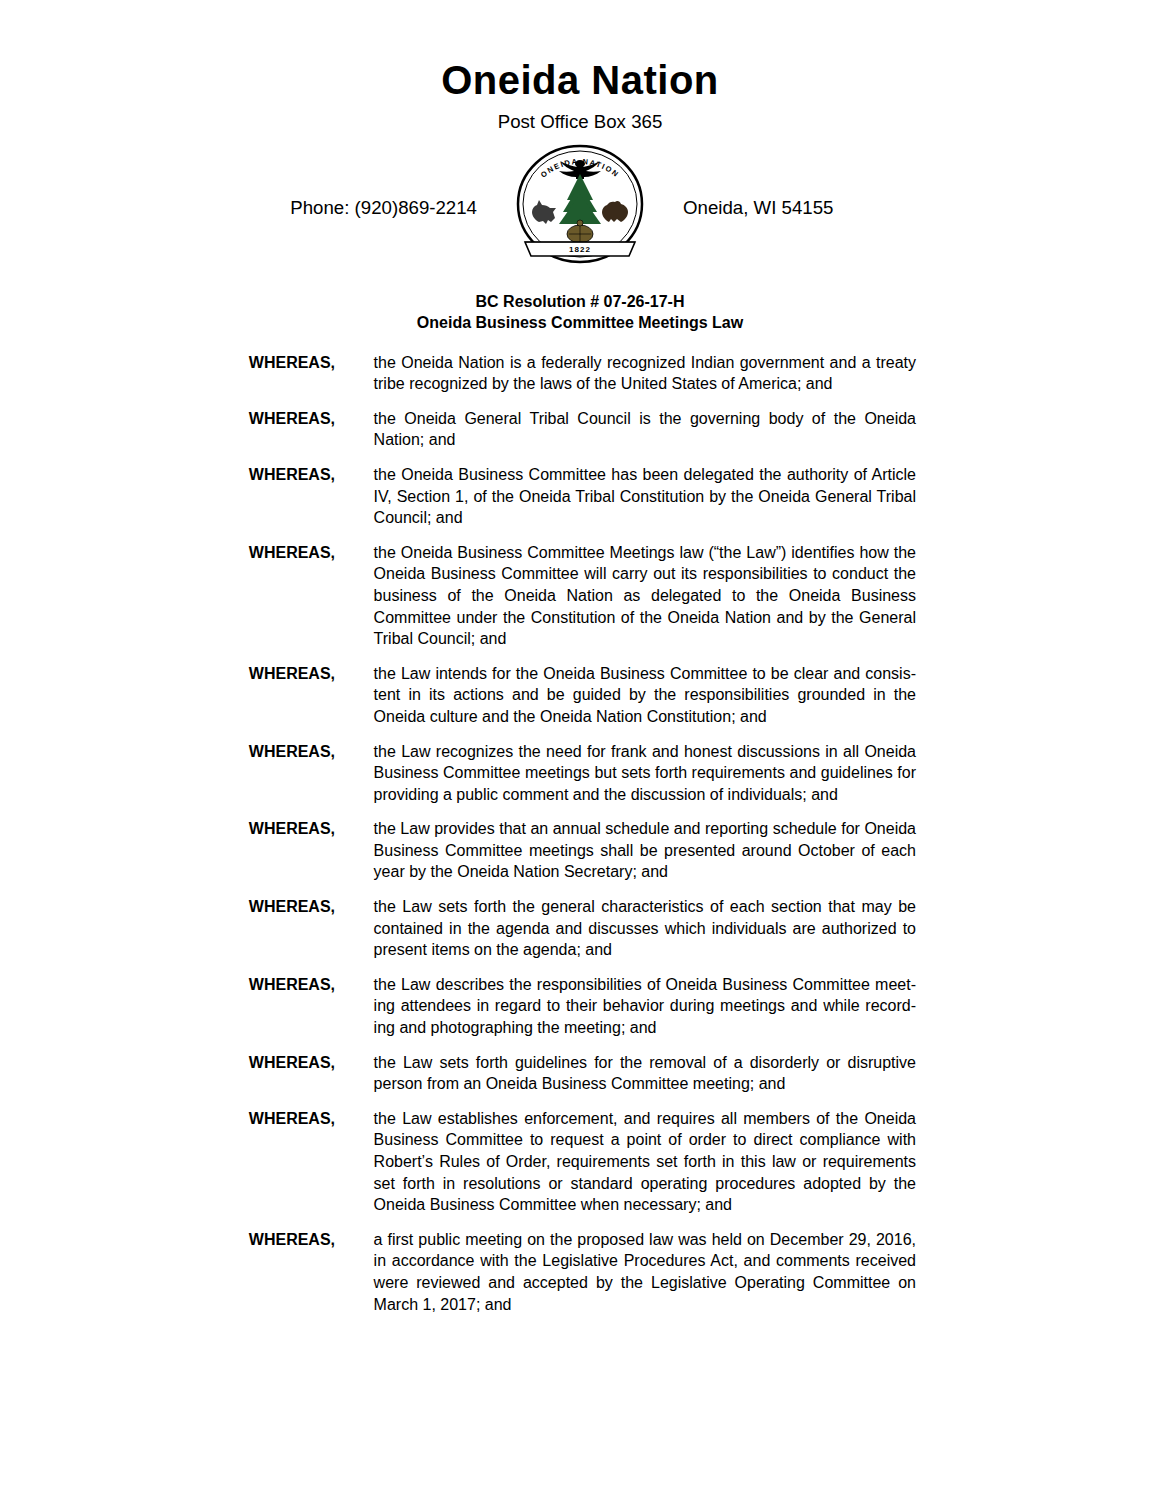Oneida Nation
Post Office Box 365
Phone: (920)869-2214
ONEIDA NATION 1822
Oneida, WI 54155
BC Resolution # 07-26-17-H
Oneida Business Committee Meetings Law
WHEREAS,
the Oneida Nation is a federally recognized Indian government and a treaty tribe recognized by the laws of the United States of America; and
WHEREAS,
the Oneida General Tribal Council is the governing body of the Oneida Nation; and
WHEREAS,
the Oneida Business Committee has been delegated the authority of Article IV, Section 1, of the Oneida Tribal Constitution by the Oneida General Tribal Council; and
WHEREAS,
the Oneida Business Committee Meetings law (“the Law”) identifies how the Oneida Business Committee will carry out its responsibilities to conduct the business of the Oneida Nation as delegated to the Oneida Business Committee under the Constitution of the Oneida Nation and by the General Tribal Council; and
WHEREAS,
the Law intends for the Oneida Business Committee to be clear and consistent in its actions and be guided by the responsibilities grounded in the Oneida culture and the Oneida Nation Constitution; and
WHEREAS,
the Law recognizes the need for frank and honest discussions in all Oneida Business Committee meetings but sets forth requirements and guidelines for providing a public comment and the discussion of individuals; and
WHEREAS,
the Law provides that an annual schedule and reporting schedule for Oneida Business Committee meetings shall be presented around October of each year by the Oneida Nation Secretary; and
WHEREAS,
the Law sets forth the general characteristics of each section that may be contained in the agenda and discusses which individuals are authorized to present items on the agenda; and
WHEREAS,
the Law describes the responsibilities of Oneida Business Committee meeting attendees in regard to their behavior during meetings and while recording and photographing the meeting; and
WHEREAS,
the Law sets forth guidelines for the removal of a disorderly or disruptive person from an Oneida Business Committee meeting; and
WHEREAS,
the Law establishes enforcement, and requires all members of the Oneida Business Committee to request a point of order to direct compliance with Robert’s Rules of Order, requirements set forth in this law or requirements set forth in resolutions or standard operating procedures adopted by the Oneida Business Committee when necessary; and
WHEREAS,
a first public meeting on the proposed law was held on December 29, 2016, in accordance with the Legislative Procedures Act, and comments received were reviewed and accepted by the Legislative Operating Committee on March 1, 2017; and